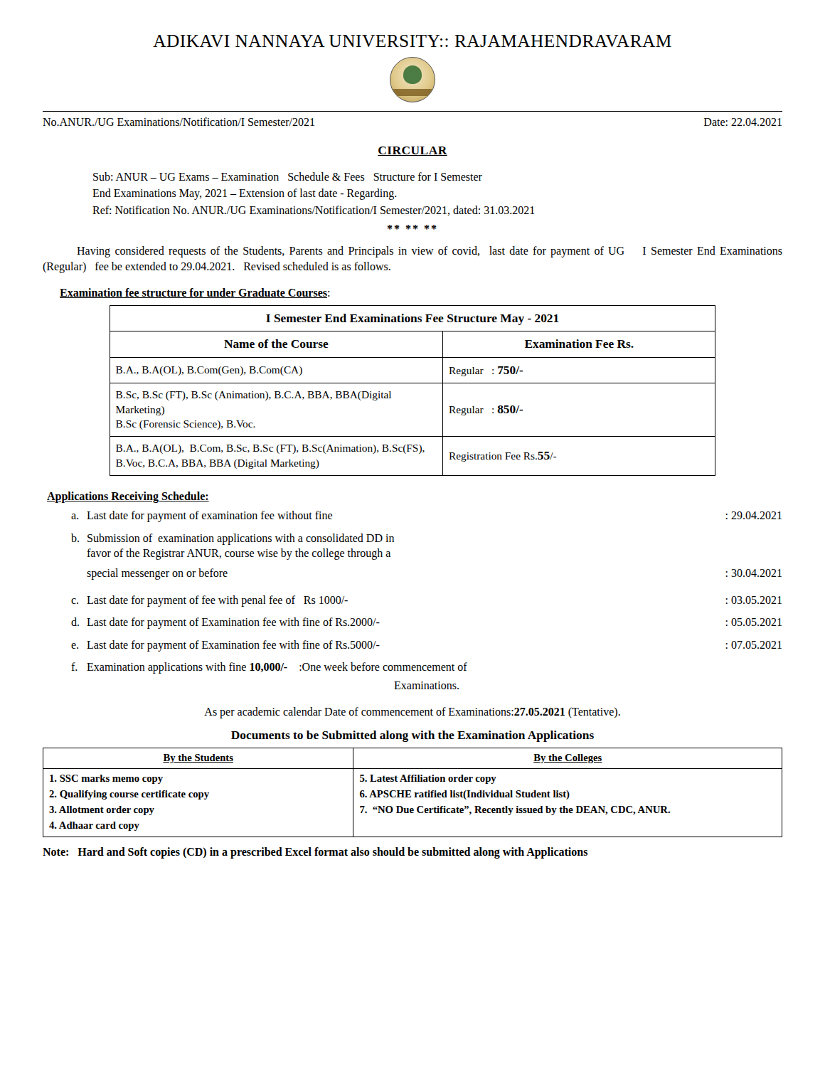ADIKAVI NANNAYA UNIVERSITY:: RAJAMAHENDRAVARAM
No.ANUR./UG Examinations/Notification/I Semester/2021 Date: 22.04.2021
CIRCULAR
Sub: ANUR – UG Exams – Examination Schedule & Fees Structure for I Semester
End Examinations May, 2021 – Extension of last date - Regarding.
Ref: Notification No. ANUR./UG Examinations/Notification/I Semester/2021, dated: 31.03.2021
** ** **
Having considered requests of the Students, Parents and Principals in view of covid, last date for payment of UG I Semester End Examinations (Regular) fee be extended to 29.04.2021. Revised scheduled is as follows.
Examination fee structure for under Graduate Courses:
I Semester End Examinations Fee Structure May - 2021
| Name of the Course | Examination Fee Rs. |
| --- | --- |
| B.A., B.A(OL), B.Com(Gen), B.Com(CA) | Regular : 750/- |
| B.Sc, B.Sc (FT), B.Sc (Animation), B.C.A, BBA, BBA(Digital Marketing) B.Sc (Forensic Science), B.Voc. | Regular : 850/- |
| B.A., B.A(OL), B.Com, B.Sc, B.Sc (FT), B.Sc(Animation), B.Sc(FS), B.Voc, B.C.A, BBA, BBA (Digital Marketing) | Registration Fee Rs. 55 /- |
Applications Receiving Schedule:
a. Last date for payment of examination fee without fine
: 29.04.2021
b. Submission of examination applications with a consolidated DD in
favor of the Registrar ANUR, course wise by the college through a
special messenger on or before
: 30.04.2021
c. Last date for payment of fee with penal fee of Rs 1000/-
: 03.05.2021
d. Last date for payment of Examination fee with fine of Rs.2000/-
: 05.05.2021
e. Last date for payment of Examination fee with fine of Rs.5000/-
: 07.05.2021
f. Examination applications with fine 10,000/- :One week before commencement of
Examinations.
As per academic calendar Date of commencement of Examinations:27.05.2021 (Tentative).
Documents to be Submitted along with the Examination Applications
| By the Students | By the Colleges |
| --- | --- |
| 1. SSC marks memo copy 2. Qualifying course certificate copy 3. Allotment order copy 4. Adhaar card copy | 5. Latest Affiliation order copy 6. APSCHE ratified list(Individual Student list) 7. “NO Due Certificate”, Recently issued by the DEAN, CDC, ANUR. |
Note: Hard and Soft copies (CD) in a prescribed Excel format also should be submitted along with Applications